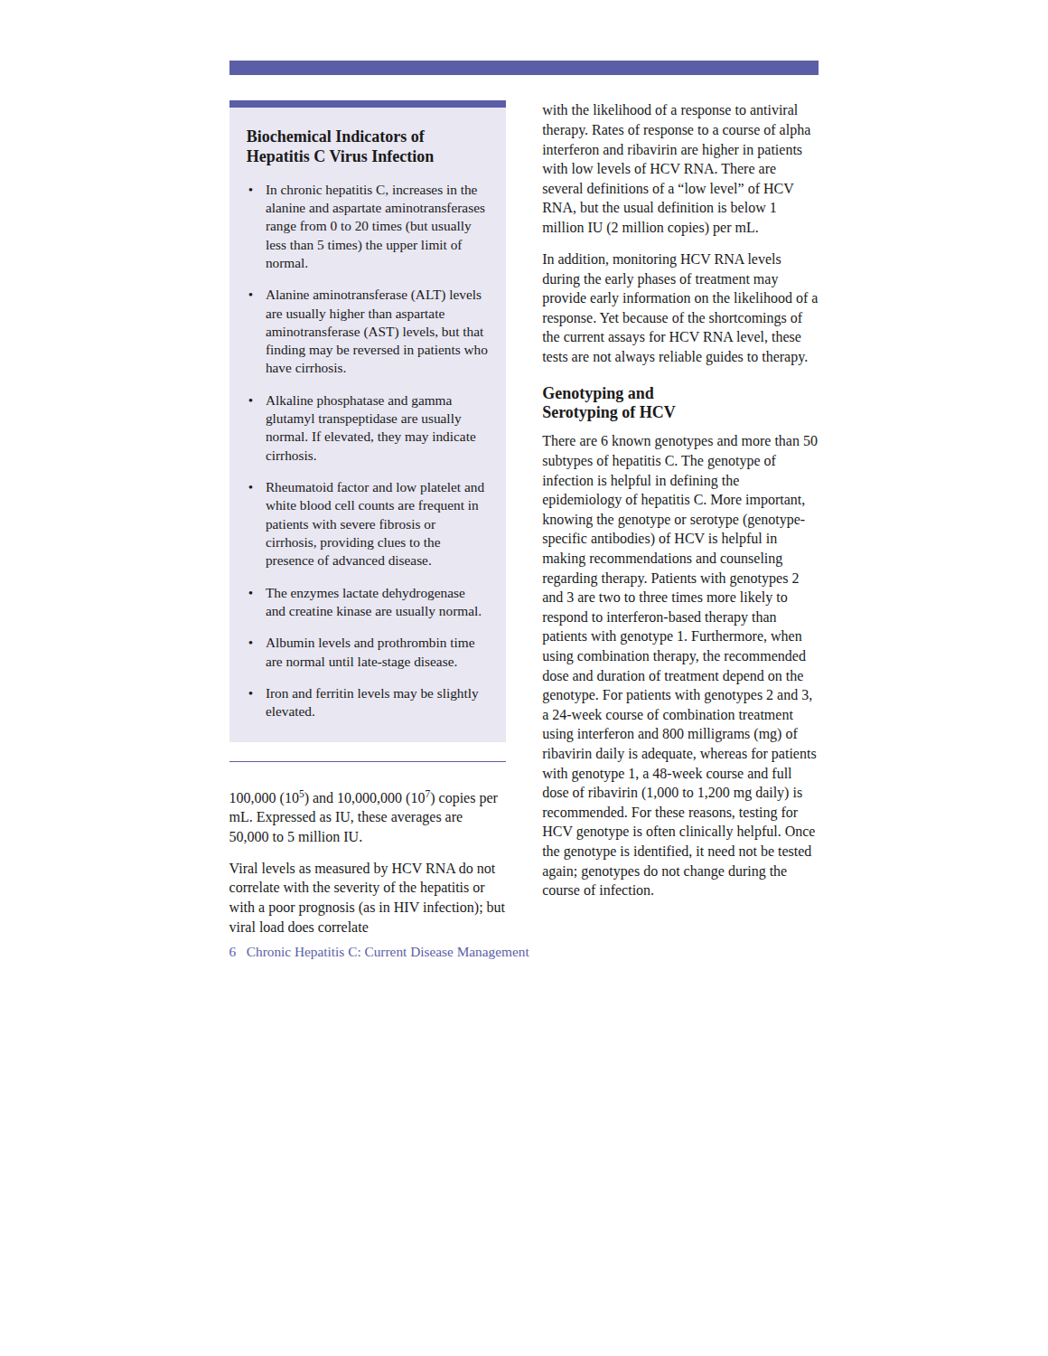Biochemical Indicators of
Hepatitis C Virus Infection
In chronic hepatitis C, increases in the alanine and aspartate aminotransferases range from 0 to 20 times (but usually less than 5 times) the upper limit of normal.
Alanine aminotransferase (ALT) levels are usually higher than aspartate aminotransferase (AST) levels, but that finding may be reversed in patients who have cirrhosis.
Alkaline phosphatase and gamma glutamyl transpeptidase are usually normal. If elevated, they may indicate cirrhosis.
Rheumatoid factor and low platelet and white blood cell counts are frequent in patients with severe fibrosis or cirrhosis, providing clues to the presence of advanced disease.
The enzymes lactate dehydrogenase and creatine kinase are usually normal.
Albumin levels and prothrombin time are normal until late-stage disease.
Iron and ferritin levels may be slightly elevated.
100,000 (105) and 10,000,000 (107) copies per mL. Expressed as IU, these averages are 50,000 to 5 million IU.
Viral levels as measured by HCV RNA do not correlate with the severity of the hepatitis or with a poor prognosis (as in HIV infection); but viral load does correlate
with the likelihood of a response to antiviral therapy. Rates of response to a course of alpha interferon and ribavirin are higher in patients with low levels of HCV RNA. There are several definitions of a “low level” of HCV RNA, but the usual definition is below 1 million IU (2 million copies) per mL.
In addition, monitoring HCV RNA levels during the early phases of treatment may provide early information on the likelihood of a response. Yet because of the shortcomings of the current assays for HCV RNA level, these tests are not always reliable guides to therapy.
Genotyping and
Serotyping of HCV
There are 6 known genotypes and more than 50 subtypes of hepatitis C. The genotype of infection is helpful in defining the epidemiology of hepatitis C. More important, knowing the genotype or serotype (genotype-specific antibodies) of HCV is helpful in making recommendations and counseling regarding therapy. Patients with genotypes 2 and 3 are two to three times more likely to respond to interferon-based therapy than patients with genotype 1. Furthermore, when using combination therapy, the recommended dose and duration of treatment depend on the genotype. For patients with genotypes 2 and 3, a 24-week course of combination treatment using interferon and 800 milligrams (mg) of ribavirin daily is adequate, whereas for patients with genotype 1, a 48-week course and full dose of ribavirin (1,000 to 1,200 mg daily) is recommended. For these reasons, testing for HCV genotype is often clinically helpful. Once the genotype is identified, it need not be tested again; genotypes do not change during the course of infection.
6 Chronic Hepatitis C: Current Disease Management